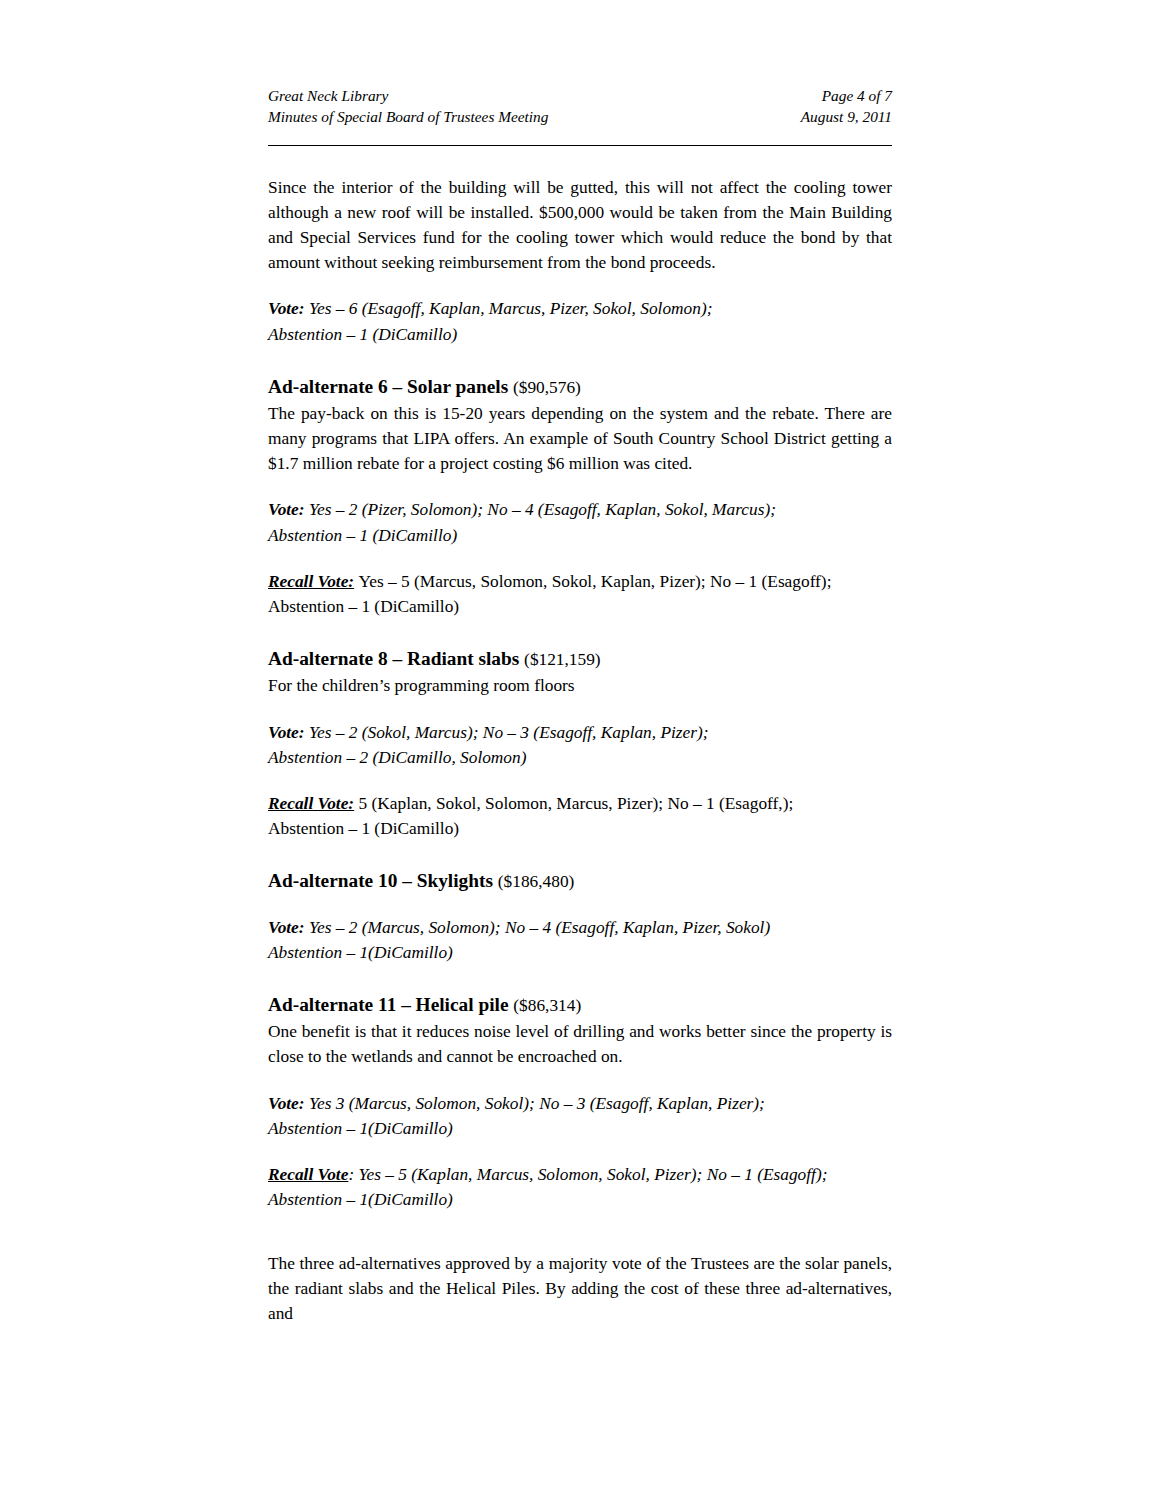Great Neck Library
Minutes of Special Board of Trustees Meeting
Page 4 of 7
August 9, 2011
Since the interior of the building will be gutted, this will not affect the cooling tower although a new roof will be installed. $500,000 would be taken from the Main Building and Special Services fund for the cooling tower which would reduce the bond by that amount without seeking reimbursement from the bond proceeds.
Vote: Yes – 6 (Esagoff, Kaplan, Marcus, Pizer, Sokol, Solomon);
Abstention – 1 (DiCamillo)
Ad-alternate 6 – Solar panels ($90,576)
The pay-back on this is 15-20 years depending on the system and the rebate. There are many programs that LIPA offers. An example of South Country School District getting a $1.7 million rebate for a project costing $6 million was cited.
Vote: Yes – 2 (Pizer, Solomon); No – 4 (Esagoff, Kaplan, Sokol, Marcus);
Abstention – 1 (DiCamillo)
Recall Vote: Yes – 5 (Marcus, Solomon, Sokol, Kaplan, Pizer); No – 1 (Esagoff);
Abstention – 1 (DiCamillo)
Ad-alternate 8 – Radiant slabs ($121,159)
For the children’s programming room floors
Vote: Yes – 2 (Sokol, Marcus); No – 3 (Esagoff, Kaplan, Pizer);
Abstention – 2 (DiCamillo, Solomon)
Recall Vote: 5 (Kaplan, Sokol, Solomon, Marcus, Pizer); No – 1 (Esagoff,);
Abstention – 1 (DiCamillo)
Ad-alternate 10 – Skylights ($186,480)
Vote: Yes – 2 (Marcus, Solomon); No – 4 (Esagoff, Kaplan, Pizer, Sokol)
Abstention – 1(DiCamillo)
Ad-alternate 11 – Helical pile ($86,314)
One benefit is that it reduces noise level of drilling and works better since the property is close to the wetlands and cannot be encroached on.
Vote: Yes 3 (Marcus, Solomon, Sokol); No – 3 (Esagoff, Kaplan, Pizer);
Abstention – 1(DiCamillo)
Recall Vote: Yes – 5 (Kaplan, Marcus, Solomon, Sokol, Pizer); No – 1 (Esagoff);
Abstention – 1(DiCamillo)
The three ad-alternatives approved by a majority vote of the Trustees are the solar panels, the radiant slabs and the Helical Piles. By adding the cost of these three ad-alternatives, and